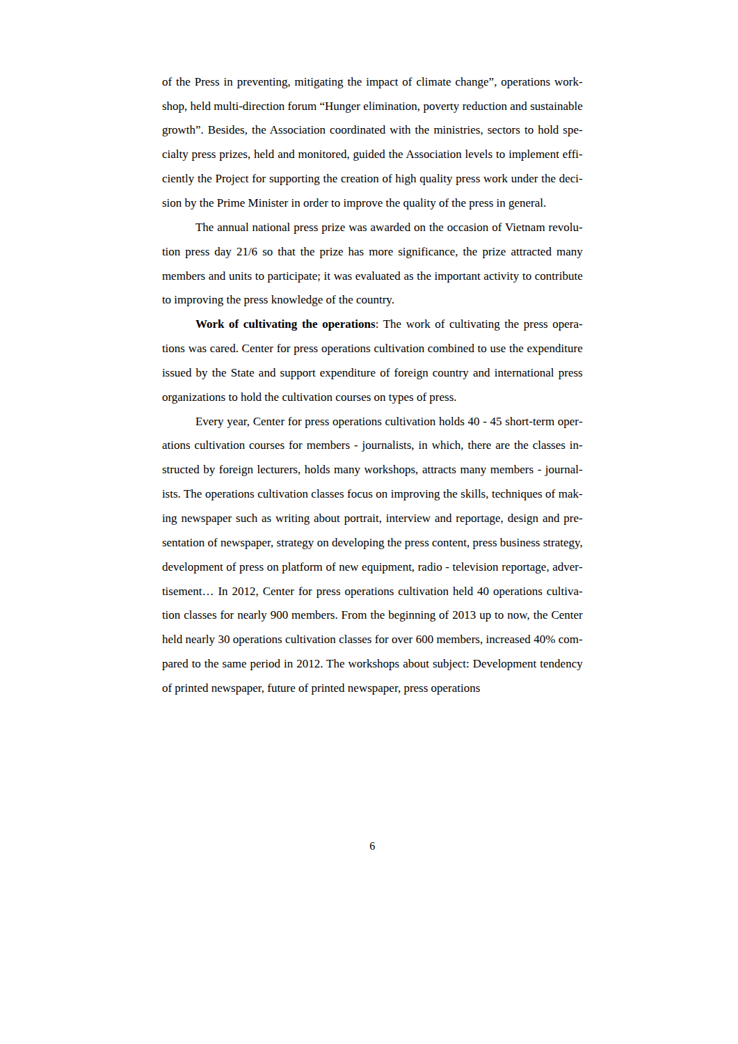of the Press in preventing, mitigating the impact of climate change”, operations workshop, held multi-direction forum “Hunger elimination, poverty reduction and sustainable growth”. Besides, the Association coordinated with the ministries, sectors to hold specialty press prizes, held and monitored, guided the Association levels to implement efficiently the Project for supporting the creation of high quality press work under the decision by the Prime Minister in order to improve the quality of the press in general.
The annual national press prize was awarded on the occasion of Vietnam revolution press day 21/6 so that the prize has more significance, the prize attracted many members and units to participate; it was evaluated as the important activity to contribute to improving the press knowledge of the country.
Work of cultivating the operations: The work of cultivating the press operations was cared. Center for press operations cultivation combined to use the expenditure issued by the State and support expenditure of foreign country and international press organizations to hold the cultivation courses on types of press.
Every year, Center for press operations cultivation holds 40 - 45 short-term operations cultivation courses for members - journalists, in which, there are the classes instructed by foreign lecturers, holds many workshops, attracts many members - journalists. The operations cultivation classes focus on improving the skills, techniques of making newspaper such as writing about portrait, interview and reportage, design and presentation of newspaper, strategy on developing the press content, press business strategy, development of press on platform of new equipment, radio - television reportage, advertisement… In 2012, Center for press operations cultivation held 40 operations cultivation classes for nearly 900 members. From the beginning of 2013 up to now, the Center held nearly 30 operations cultivation classes for over 600 members, increased 40% compared to the same period in 2012. The workshops about subject: Development tendency of printed newspaper, future of printed newspaper, press operations
6